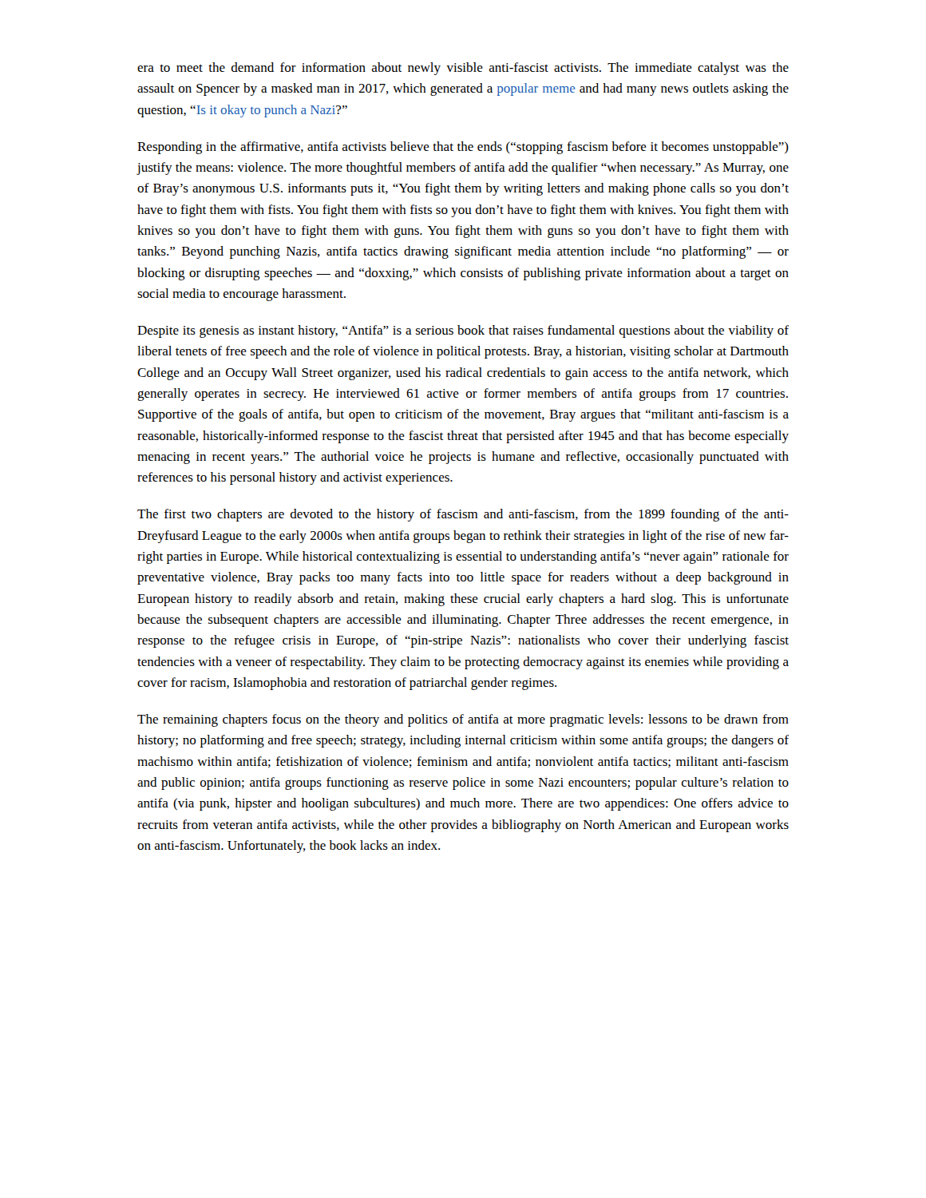era to meet the demand for information about newly visible anti-fascist activists. The immediate catalyst was the assault on Spencer by a masked man in 2017, which generated a popular meme and had many news outlets asking the question, “Is it okay to punch a Nazi?”
Responding in the affirmative, antifa activists believe that the ends (“stopping fascism before it becomes unstoppable”) justify the means: violence. The more thoughtful members of antifa add the qualifier “when necessary.” As Murray, one of Bray’s anonymous U.S. informants puts it, “You fight them by writing letters and making phone calls so you don’t have to fight them with fists. You fight them with fists so you don’t have to fight them with knives. You fight them with knives so you don’t have to fight them with guns. You fight them with guns so you don’t have to fight them with tanks.” Beyond punching Nazis, antifa tactics drawing significant media attention include “no platforming” — or blocking or disrupting speeches — and “doxxing,” which consists of publishing private information about a target on social media to encourage harassment.
Despite its genesis as instant history, “Antifa” is a serious book that raises fundamental questions about the viability of liberal tenets of free speech and the role of violence in political protests. Bray, a historian, visiting scholar at Dartmouth College and an Occupy Wall Street organizer, used his radical credentials to gain access to the antifa network, which generally operates in secrecy. He interviewed 61 active or former members of antifa groups from 17 countries. Supportive of the goals of antifa, but open to criticism of the movement, Bray argues that “militant anti-fascism is a reasonable, historically-informed response to the fascist threat that persisted after 1945 and that has become especially menacing in recent years.” The authorial voice he projects is humane and reflective, occasionally punctuated with references to his personal history and activist experiences.
The first two chapters are devoted to the history of fascism and anti-fascism, from the 1899 founding of the anti-Dreyfusard League to the early 2000s when antifa groups began to rethink their strategies in light of the rise of new far-right parties in Europe. While historical contextualizing is essential to understanding antifa’s “never again” rationale for preventative violence, Bray packs too many facts into too little space for readers without a deep background in European history to readily absorb and retain, making these crucial early chapters a hard slog. This is unfortunate because the subsequent chapters are accessible and illuminating. Chapter Three addresses the recent emergence, in response to the refugee crisis in Europe, of “pin-stripe Nazis”: nationalists who cover their underlying fascist tendencies with a veneer of respectability. They claim to be protecting democracy against its enemies while providing a cover for racism, Islamophobia and restoration of patriarchal gender regimes.
The remaining chapters focus on the theory and politics of antifa at more pragmatic levels: lessons to be drawn from history; no platforming and free speech; strategy, including internal criticism within some antifa groups; the dangers of machismo within antifa; fetishization of violence; feminism and antifa; nonviolent antifa tactics; militant anti-fascism and public opinion; antifa groups functioning as reserve police in some Nazi encounters; popular culture’s relation to antifa (via punk, hipster and hooligan subcultures) and much more. There are two appendices: One offers advice to recruits from veteran antifa activists, while the other provides a bibliography on North American and European works on anti-fascism. Unfortunately, the book lacks an index.